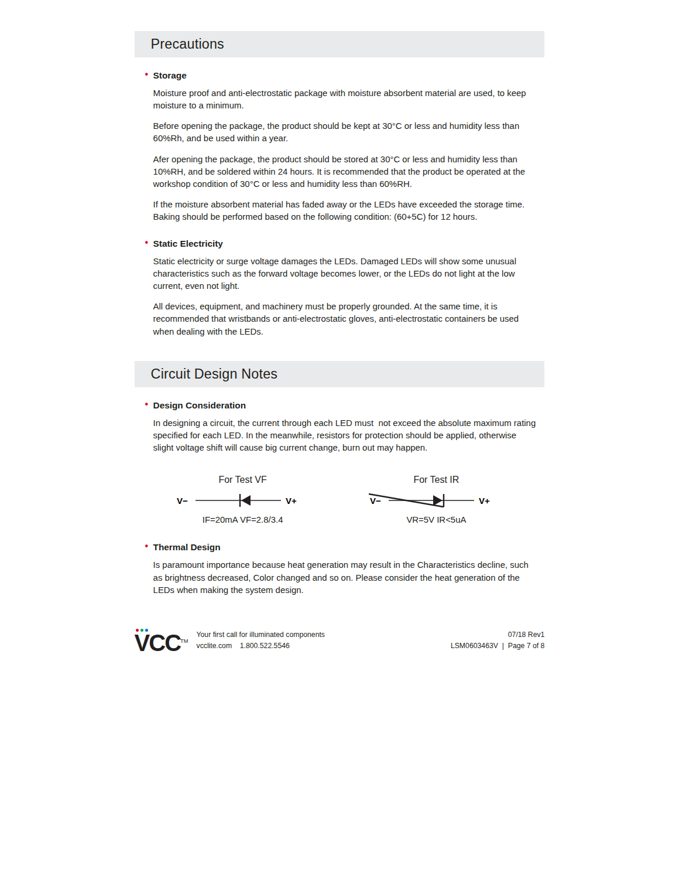Precautions
Storage
Moisture proof and anti-electrostatic package with moisture absorbent material are used, to keep moisture to a minimum.
Before opening the package, the product should be kept at 30°C or less and humidity less than 60%Rh, and be used within a year.
Afer opening the package, the product should be stored at 30°C or less and humidity less than 10%RH, and be soldered within 24 hours. It is recommended that the product be operated at the workshop condition of 30°C or less and humidity less than 60%RH.
If the moisture absorbent material has faded away or the LEDs have exceeded the storage time. Baking should be performed based on the following condition: (60+5C) for 12 hours.
Static Electricity
Static electricity or surge voltage damages the LEDs. Damaged LEDs will show some unusual characteristics such as the forward voltage becomes lower, or the LEDs do not light at the low current, even not light.
All devices, equipment, and machinery must be properly grounded. At the same time, it is recommended that wristbands or anti-electrostatic gloves, anti-electrostatic containers be used when dealing with the LEDs.
Circuit Design Notes
Design Consideration
In designing a circuit, the current through each LED must not exceed the absolute maximum rating specified for each LED. In the meanwhile, resistors for protection should be applied, otherwise slight voltage shift will cause big current change, burn out may happen.
For Test VF
V− V+
IF=20mA VF=2.8/3.4
For Test IR
V− V+
VR=5V IR<5uA
Thermal Design
Is paramount importance because heat generation may result in the Characteristics decline, such as brightness decreased, Color changed and so on. Please consider the heat generation of the LEDs when making the system design.
VCCTM
Your first call for illuminated components
vcclite.com 1.800.522.5546
07/18 Rev1
LSM0603463V | Page 7 of 8